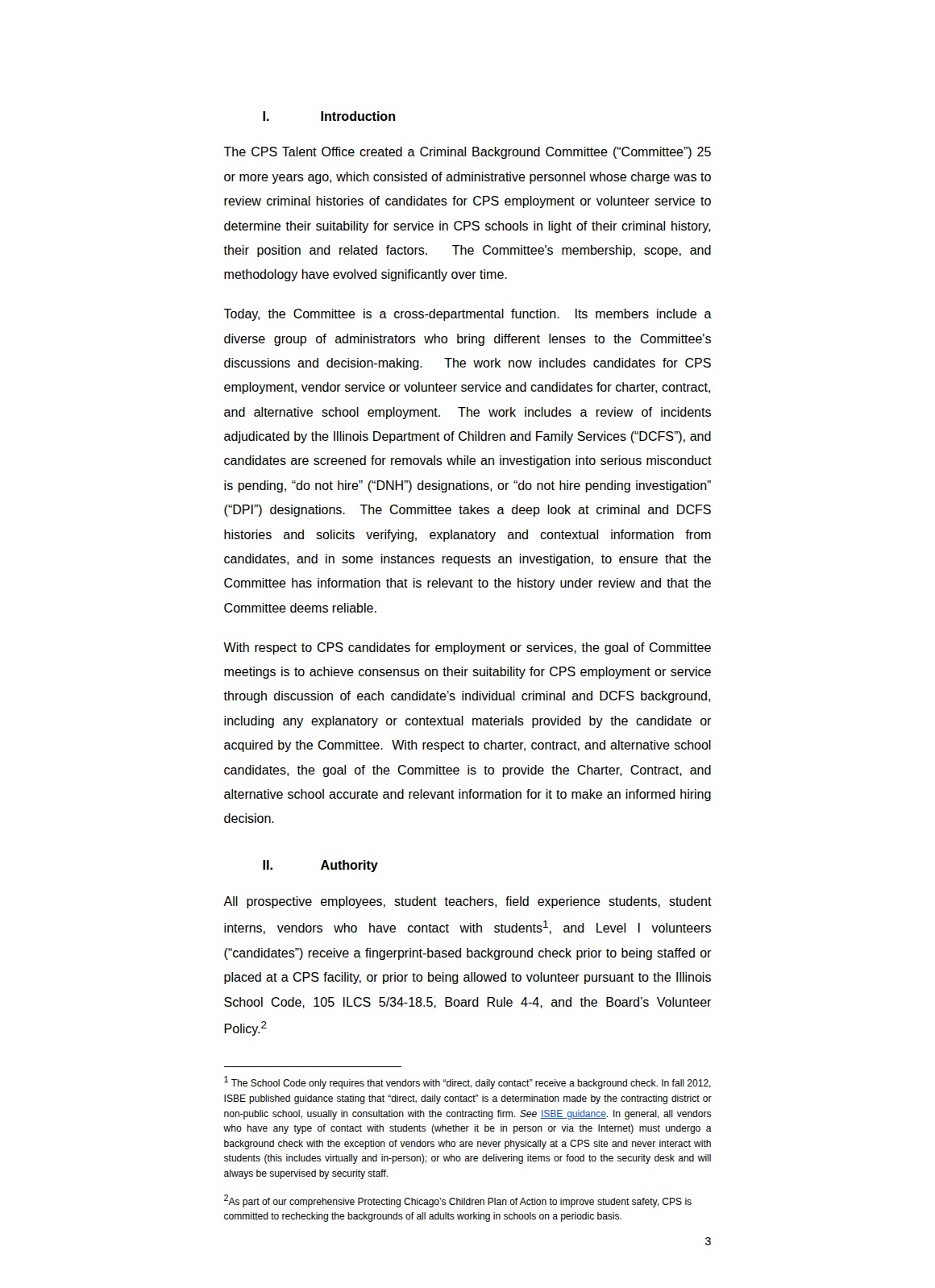I. Introduction
The CPS Talent Office created a Criminal Background Committee (“Committee”) 25 or more years ago, which consisted of administrative personnel whose charge was to review criminal histories of candidates for CPS employment or volunteer service to determine their suitability for service in CPS schools in light of their criminal history, their position and related factors. The Committee's membership, scope, and methodology have evolved significantly over time.
Today, the Committee is a cross-departmental function. Its members include a diverse group of administrators who bring different lenses to the Committee's discussions and decision-making. The work now includes candidates for CPS employment, vendor service or volunteer service and candidates for charter, contract, and alternative school employment. The work includes a review of incidents adjudicated by the Illinois Department of Children and Family Services (“DCFS”), and candidates are screened for removals while an investigation into serious misconduct is pending, “do not hire” (“DNH”) designations, or “do not hire pending investigation” (“DPI”) designations. The Committee takes a deep look at criminal and DCFS histories and solicits verifying, explanatory and contextual information from candidates, and in some instances requests an investigation, to ensure that the Committee has information that is relevant to the history under review and that the Committee deems reliable.
With respect to CPS candidates for employment or services, the goal of Committee meetings is to achieve consensus on their suitability for CPS employment or service through discussion of each candidate’s individual criminal and DCFS background, including any explanatory or contextual materials provided by the candidate or acquired by the Committee. With respect to charter, contract, and alternative school candidates, the goal of the Committee is to provide the Charter, Contract, and alternative school accurate and relevant information for it to make an informed hiring decision.
II. Authority
All prospective employees, student teachers, field experience students, student interns, vendors who have contact with students1, and Level I volunteers (“candidates”) receive a fingerprint-based background check prior to being staffed or placed at a CPS facility, or prior to being allowed to volunteer pursuant to the Illinois School Code, 105 ILCS 5/34-18.5, Board Rule 4-4, and the Board’s Volunteer Policy.2
1 The School Code only requires that vendors with “direct, daily contact” receive a background check. In fall 2012, ISBE published guidance stating that “direct, daily contact” is a determination made by the contracting district or non-public school, usually in consultation with the contracting firm. See ISBE guidance. In general, all vendors who have any type of contact with students (whether it be in person or via the Internet) must undergo a background check with the exception of vendors who are never physically at a CPS site and never interact with students (this includes virtually and in-person); or who are delivering items or food to the security desk and will always be supervised by security staff.
2As part of our comprehensive Protecting Chicago’s Children Plan of Action to improve student safety, CPS is committed to rechecking the backgrounds of all adults working in schools on a periodic basis.
3